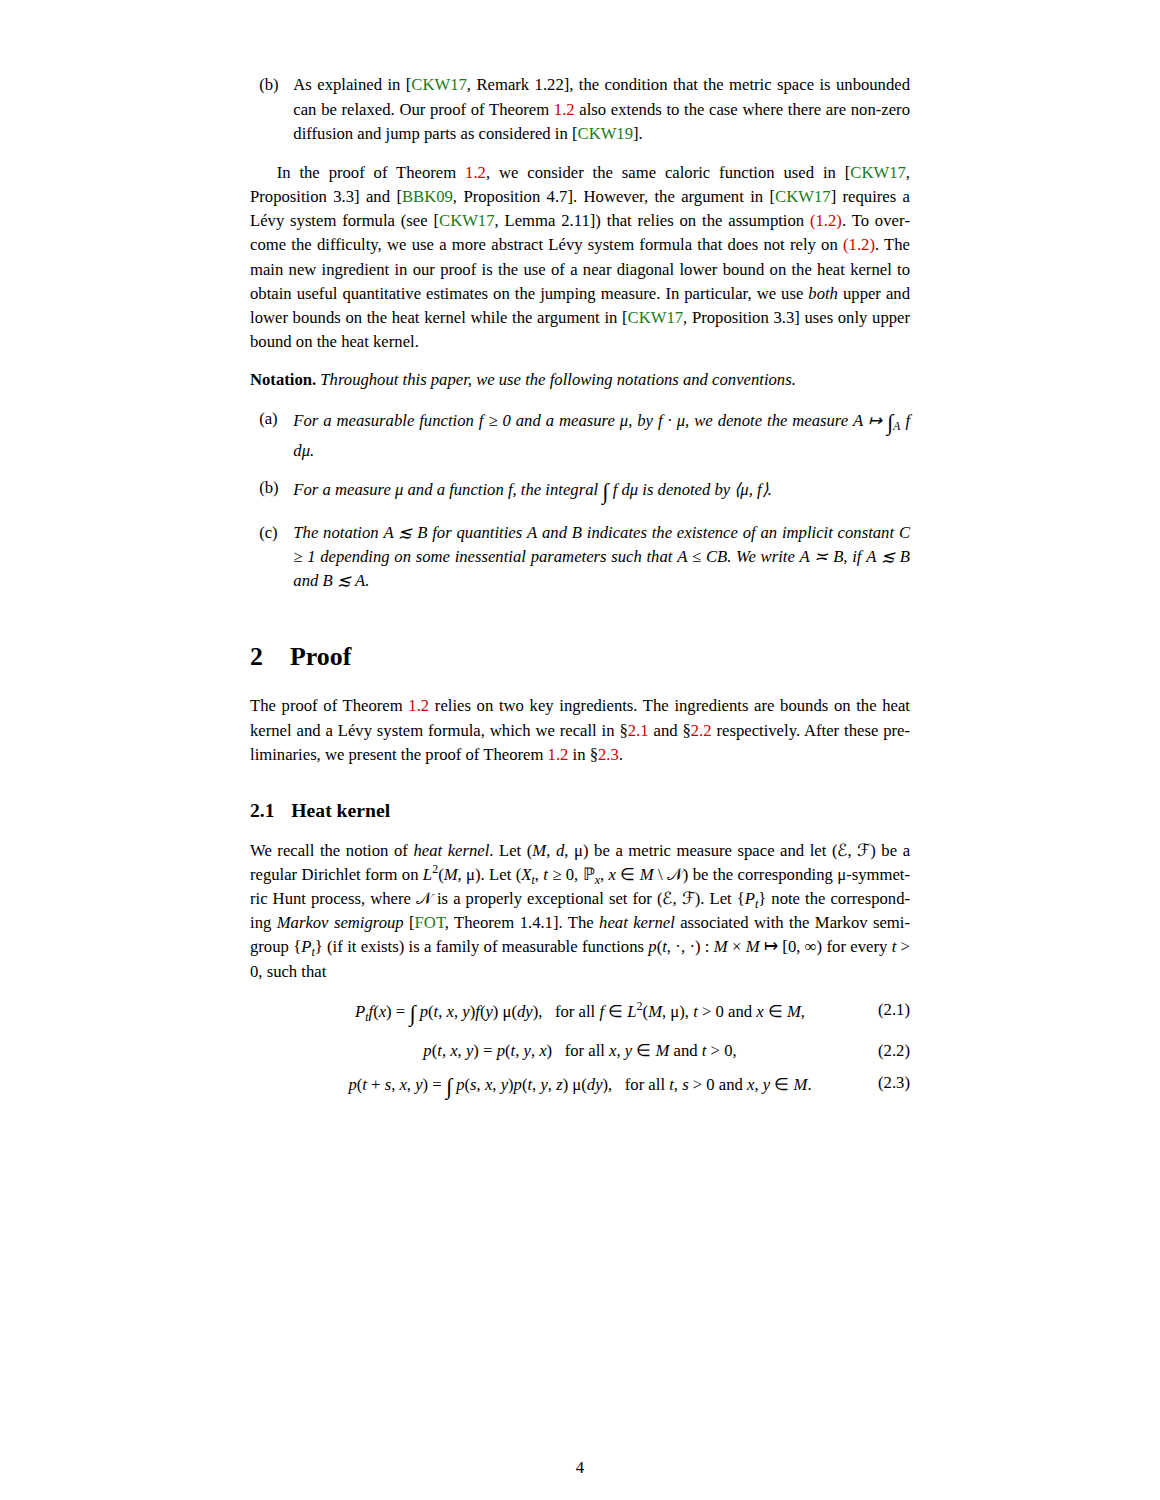(b) As explained in [CKW17, Remark 1.22], the condition that the metric space is unbounded can be relaxed. Our proof of Theorem 1.2 also extends to the case where there are non-zero diffusion and jump parts as considered in [CKW19].
In the proof of Theorem 1.2, we consider the same caloric function used in [CKW17, Proposition 3.3] and [BBK09, Proposition 4.7]. However, the argument in [CKW17] requires a Lévy system formula (see [CKW17, Lemma 2.11]) that relies on the assumption (1.2). To overcome the difficulty, we use a more abstract Lévy system formula that does not rely on (1.2). The main new ingredient in our proof is the use of a near diagonal lower bound on the heat kernel to obtain useful quantitative estimates on the jumping measure. In particular, we use both upper and lower bounds on the heat kernel while the argument in [CKW17, Proposition 3.3] uses only upper bound on the heat kernel.
Notation. Throughout this paper, we use the following notations and conventions.
(a) For a measurable function f ≥ 0 and a measure μ, by f · μ, we denote the measure A ↦ ∫A f dμ.
(b) For a measure μ and a function f, the integral ∫ f dμ is denoted by ⟨μ, f⟩.
(c) The notation A ≲ B for quantities A and B indicates the existence of an implicit constant C ≥ 1 depending on some inessential parameters such that A ≤ CB. We write A ≍ B, if A ≲ B and B ≲ A.
2 Proof
The proof of Theorem 1.2 relies on two key ingredients. The ingredients are bounds on the heat kernel and a Lévy system formula, which we recall in §2.1 and §2.2 respectively. After these preliminaries, we present the proof of Theorem 1.2 in §2.3.
2.1 Heat kernel
We recall the notion of heat kernel. Let (M, d, μ) be a metric measure space and let (ℰ, ℱ) be a regular Dirichlet form on L2(M, μ). Let (Xt, t ≥ 0, ℙx, x ∈ M \ 𝒩) be the corresponding μ-symmetric Hunt process, where 𝒩 is a properly exceptional set for (ℰ, ℱ). Let {Pt} note the corresponding Markov semigroup [FOT, Theorem 1.4.1]. The heat kernel associated with the Markov semigroup {Pt} (if it exists) is a family of measurable functions p(t, ·, ·) : M × M ↦ [0, ∞) for every t > 0, such that
Ptf(x) = ∫ p(t, x, y)f(y) μ(dy), for all f ∈ L2(M, μ), t > 0 and x ∈ M, (2.1)
p(t, x, y) = p(t, y, x) for all x, y ∈ M and t > 0, (2.2)
p(t + s, x, y) = ∫ p(s, x, y)p(t, y, z) μ(dy), for all t, s > 0 and x, y ∈ M. (2.3)
4